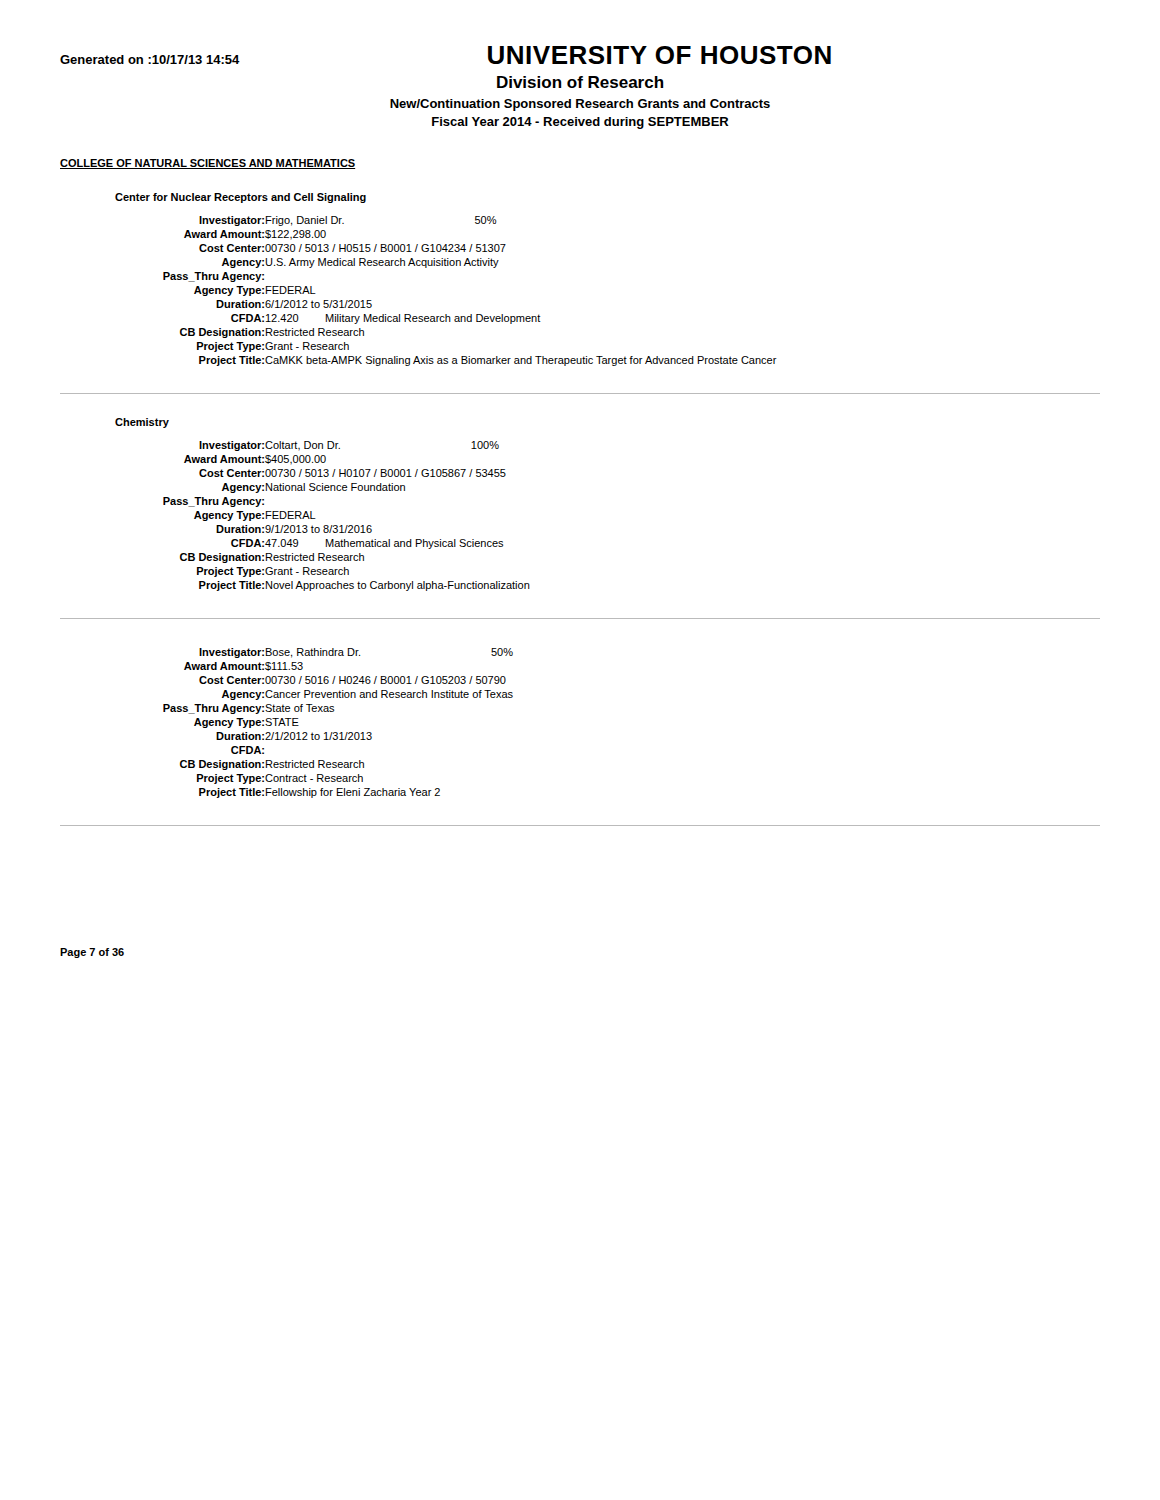Generated on :10/17/13 14:54
UNIVERSITY OF HOUSTON
Division of Research
New/Continuation Sponsored Research Grants and Contracts
Fiscal Year 2014 - Received during SEPTEMBER
COLLEGE OF NATURAL SCIENCES AND MATHEMATICS
Center for Nuclear Receptors and Cell Signaling
| Investigator: | Frigo, Daniel Dr. 50% |
| Award Amount: | $122,298.00 |
| Cost Center: | 00730 / 5013 / H0515 / B0001 / G104234 / 51307 |
| Agency: | U.S. Army Medical Research Acquisition Activity |
| Pass_Thru Agency: | |
| Agency Type: | FEDERAL |
| Duration: | 6/1/2012 to 5/31/2015 |
| CFDA: | 12.420 Military Medical Research and Development |
| CB Designation: | Restricted Research |
| Project Type: | Grant - Research |
| Project Title: | CaMKK beta-AMPK Signaling Axis as a Biomarker and Therapeutic Target for Advanced Prostate Cancer |
Chemistry
| Investigator: | Coltart, Don Dr. 100% |
| Award Amount: | $405,000.00 |
| Cost Center: | 00730 / 5013 / H0107 / B0001 / G105867 / 53455 |
| Agency: | National Science Foundation |
| Pass_Thru Agency: | |
| Agency Type: | FEDERAL |
| Duration: | 9/1/2013 to 8/31/2016 |
| CFDA: | 47.049 Mathematical and Physical Sciences |
| CB Designation: | Restricted Research |
| Project Type: | Grant - Research |
| Project Title: | Novel Approaches to Carbonyl alpha-Functionalization |
| Investigator: | Bose, Rathindra Dr. 50% |
| Award Amount: | $111.53 |
| Cost Center: | 00730 / 5016 / H0246 / B0001 / G105203 / 50790 |
| Agency: | Cancer Prevention and Research Institute of Texas |
| Pass_Thru Agency: | State of Texas |
| Agency Type: | STATE |
| Duration: | 2/1/2012 to 1/31/2013 |
| CFDA: | |
| CB Designation: | Restricted Research |
| Project Type: | Contract - Research |
| Project Title: | Fellowship for Eleni Zacharia Year 2 |
Page 7 of 36